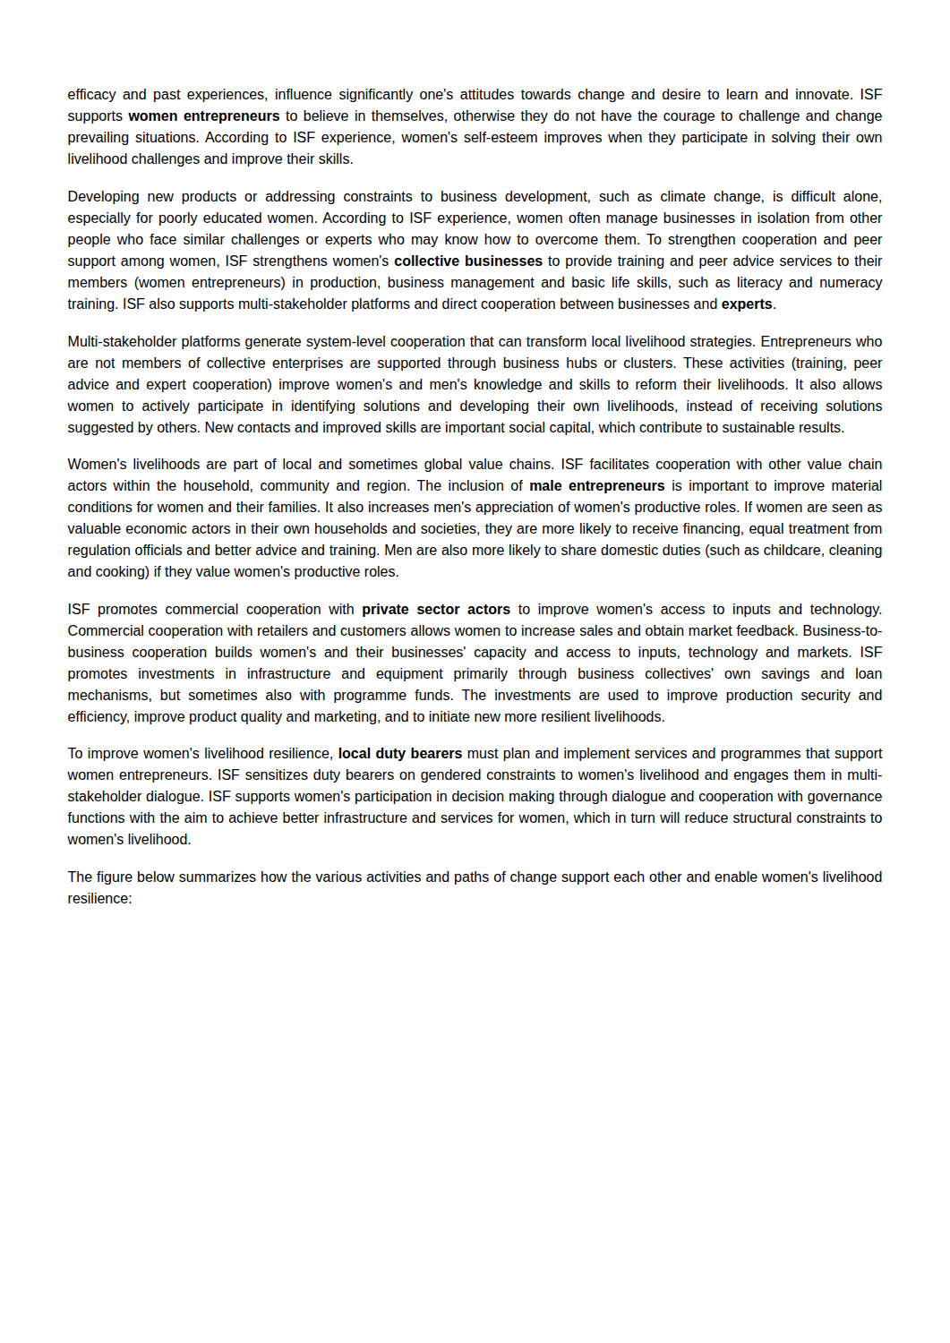efficacy and past experiences, influence significantly one's attitudes towards change and desire to learn and innovate. ISF supports women entrepreneurs to believe in themselves, otherwise they do not have the courage to challenge and change prevailing situations. According to ISF experience, women's self-esteem improves when they participate in solving their own livelihood challenges and improve their skills.
Developing new products or addressing constraints to business development, such as climate change, is difficult alone, especially for poorly educated women. According to ISF experience, women often manage businesses in isolation from other people who face similar challenges or experts who may know how to overcome them. To strengthen cooperation and peer support among women, ISF strengthens women's collective businesses to provide training and peer advice services to their members (women entrepreneurs) in production, business management and basic life skills, such as literacy and numeracy training. ISF also supports multi-stakeholder platforms and direct cooperation between businesses and experts.
Multi-stakeholder platforms generate system-level cooperation that can transform local livelihood strategies. Entrepreneurs who are not members of collective enterprises are supported through business hubs or clusters. These activities (training, peer advice and expert cooperation) improve women's and men's knowledge and skills to reform their livelihoods. It also allows women to actively participate in identifying solutions and developing their own livelihoods, instead of receiving solutions suggested by others. New contacts and improved skills are important social capital, which contribute to sustainable results.
Women's livelihoods are part of local and sometimes global value chains. ISF facilitates cooperation with other value chain actors within the household, community and region. The inclusion of male entrepreneurs is important to improve material conditions for women and their families. It also increases men's appreciation of women's productive roles. If women are seen as valuable economic actors in their own households and societies, they are more likely to receive financing, equal treatment from regulation officials and better advice and training. Men are also more likely to share domestic duties (such as childcare, cleaning and cooking) if they value women's productive roles.
ISF promotes commercial cooperation with private sector actors to improve women's access to inputs and technology. Commercial cooperation with retailers and customers allows women to increase sales and obtain market feedback. Business-to-business cooperation builds women's and their businesses' capacity and access to inputs, technology and markets. ISF promotes investments in infrastructure and equipment primarily through business collectives' own savings and loan mechanisms, but sometimes also with programme funds. The investments are used to improve production security and efficiency, improve product quality and marketing, and to initiate new more resilient livelihoods.
To improve women's livelihood resilience, local duty bearers must plan and implement services and programmes that support women entrepreneurs. ISF sensitizes duty bearers on gendered constraints to women's livelihood and engages them in multi-stakeholder dialogue. ISF supports women's participation in decision making through dialogue and cooperation with governance functions with the aim to achieve better infrastructure and services for women, which in turn will reduce structural constraints to women's livelihood.
The figure below summarizes how the various activities and paths of change support each other and enable women's livelihood resilience: